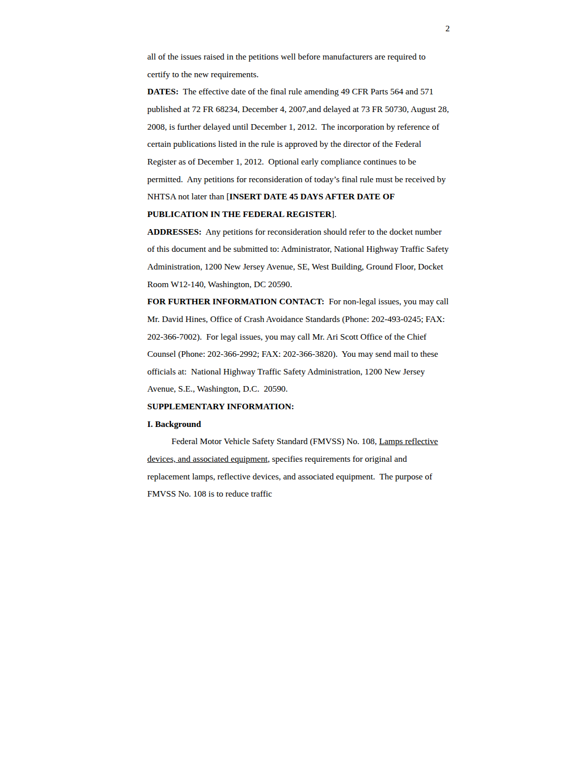2
all of the issues raised in the petitions well before manufacturers are required to certify to the new requirements.
DATES: The effective date of the final rule amending 49 CFR Parts 564 and 571 published at 72 FR 68234, December 4, 2007,and delayed at 73 FR 50730, August 28, 2008, is further delayed until December 1, 2012. The incorporation by reference of certain publications listed in the rule is approved by the director of the Federal Register as of December 1, 2012. Optional early compliance continues to be permitted. Any petitions for reconsideration of today’s final rule must be received by NHTSA not later than [INSERT DATE 45 DAYS AFTER DATE OF PUBLICATION IN THE FEDERAL REGISTER].
ADDRESSES: Any petitions for reconsideration should refer to the docket number of this document and be submitted to: Administrator, National Highway Traffic Safety Administration, 1200 New Jersey Avenue, SE, West Building, Ground Floor, Docket Room W12-140, Washington, DC 20590.
FOR FURTHER INFORMATION CONTACT: For non-legal issues, you may call Mr. David Hines, Office of Crash Avoidance Standards (Phone: 202-493-0245; FAX: 202-366-7002). For legal issues, you may call Mr. Ari Scott Office of the Chief Counsel (Phone: 202-366-2992; FAX: 202-366-3820). You may send mail to these officials at: National Highway Traffic Safety Administration, 1200 New Jersey Avenue, S.E., Washington, D.C. 20590.
SUPPLEMENTARY INFORMATION:
I. Background
Federal Motor Vehicle Safety Standard (FMVSS) No. 108, Lamps reflective devices, and associated equipment, specifies requirements for original and replacement lamps, reflective devices, and associated equipment. The purpose of FMVSS No. 108 is to reduce traffic